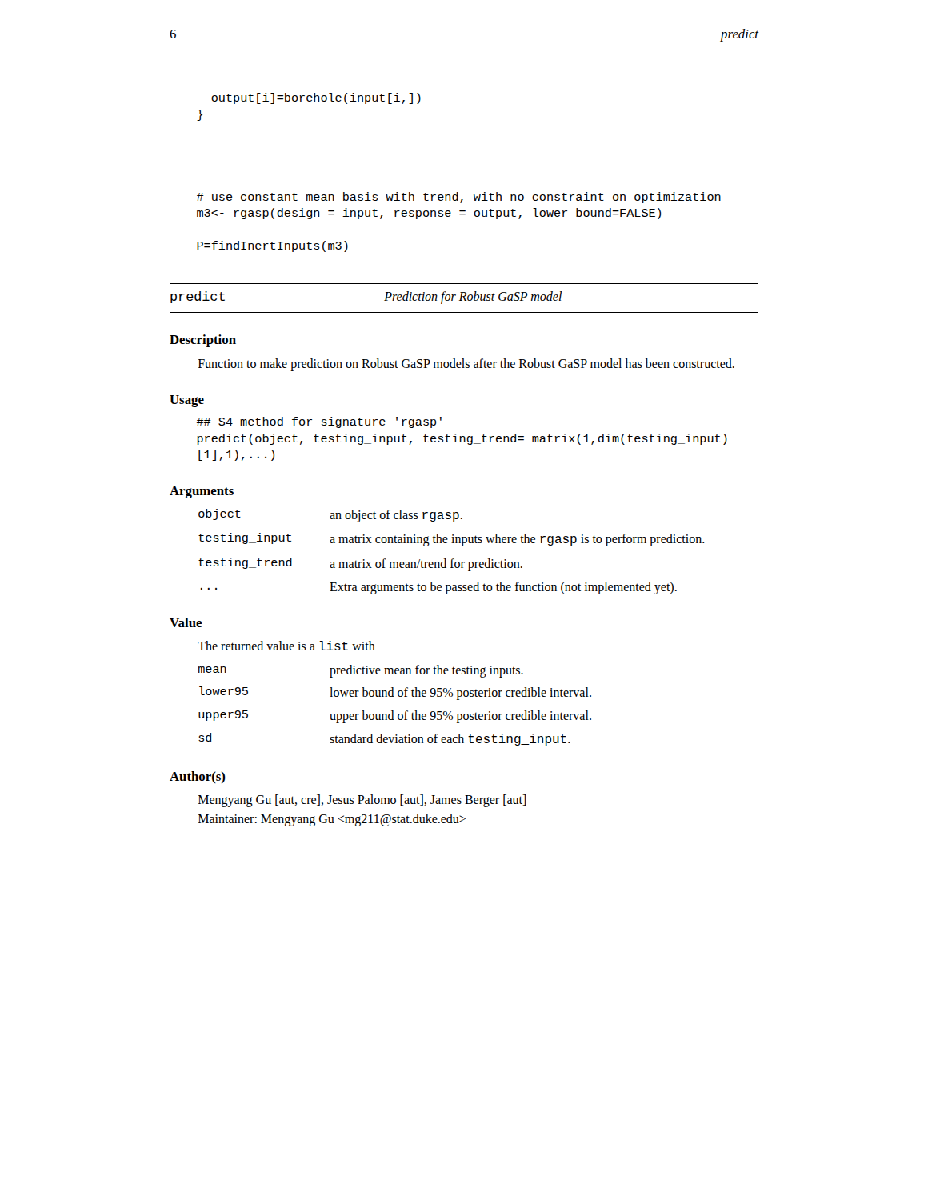6 predict
  output[i]=borehole(input[i,])
}




# use constant mean basis with trend, with no constraint on optimization
m3<- rgasp(design = input, response = output, lower_bound=FALSE)

P=findInertInputs(m3)
predict Prediction for Robust GaSP model
Description
Function to make prediction on Robust GaSP models after the Robust GaSP model has been constructed.
Usage
## S4 method for signature 'rgasp'
predict(object, testing_input, testing_trend= matrix(1,dim(testing_input)[1],1),...)
Arguments
object
an object of class rgasp.
testing_input
a matrix containing the inputs where the rgasp is to perform prediction.
testing_trend
a matrix of mean/trend for prediction.
...
Extra arguments to be passed to the function (not implemented yet).
Value
The returned value is a list with
mean
predictive mean for the testing inputs.
lower95
lower bound of the 95% posterior credible interval.
upper95
upper bound of the 95% posterior credible interval.
sd
standard deviation of each testing_input.
Author(s)
Mengyang Gu [aut, cre], Jesus Palomo [aut], James Berger [aut]
Maintainer: Mengyang Gu <mg211@stat.duke.edu>